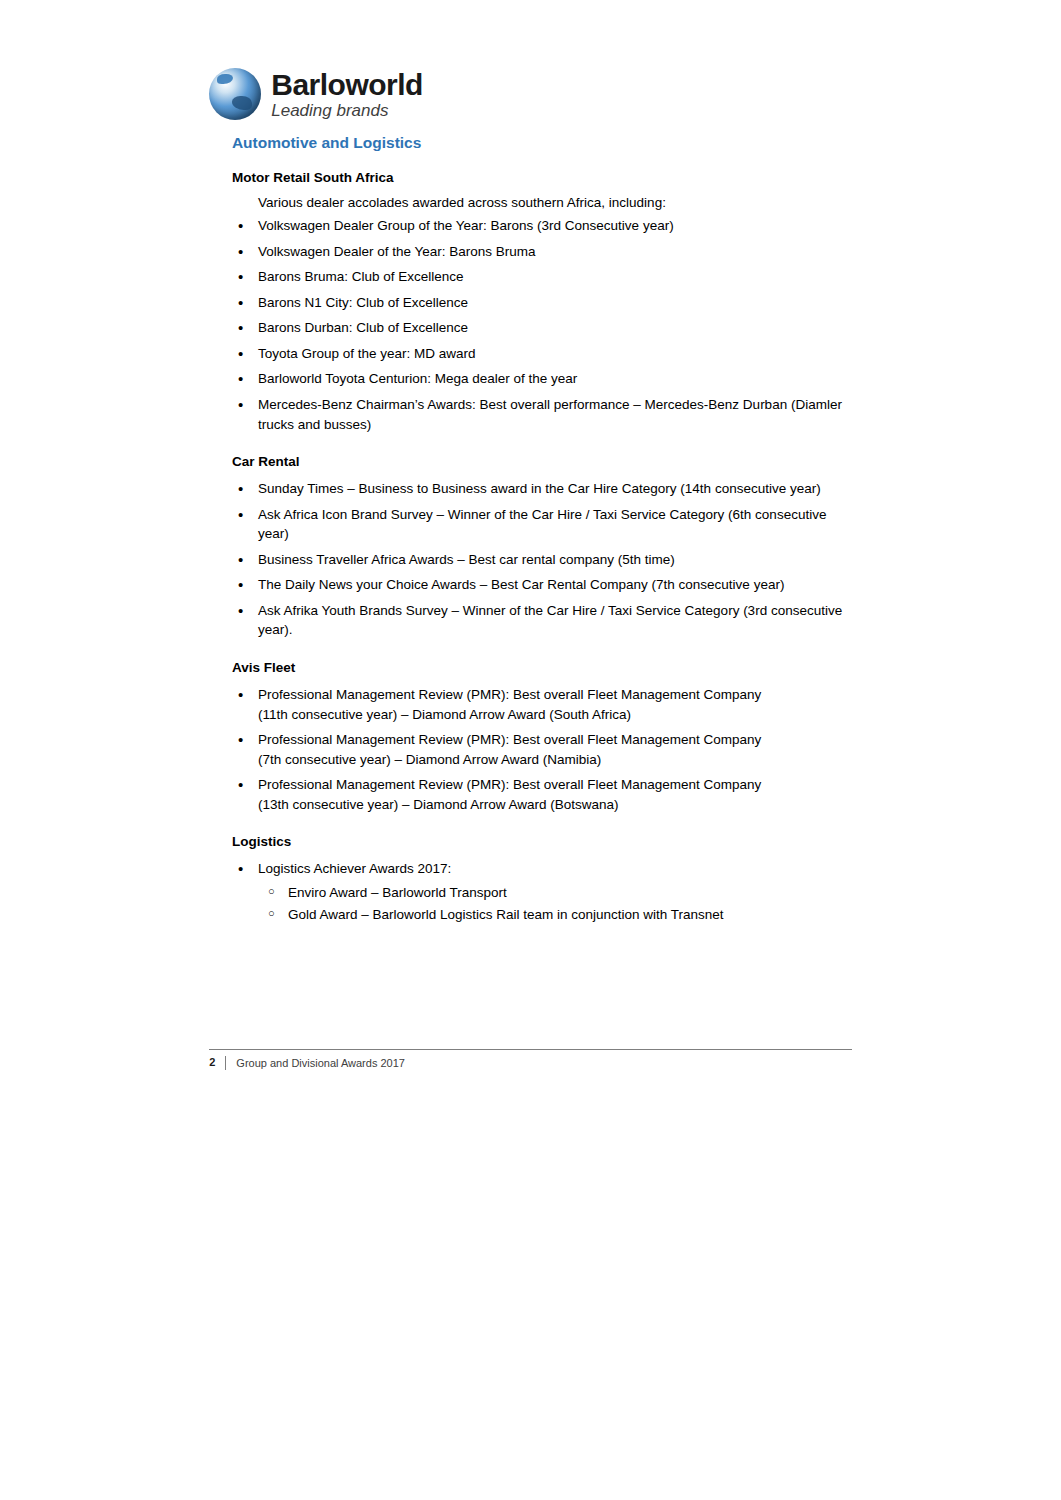Barloworld
Leading brands
Automotive and Logistics
Motor Retail South Africa
Various dealer accolades awarded across southern Africa, including:
Volkswagen Dealer Group of the Year: Barons (3rd Consecutive year)
Volkswagen Dealer of the Year: Barons Bruma
Barons Bruma: Club of Excellence
Barons N1 City: Club of Excellence
Barons Durban: Club of Excellence
Toyota Group of the year: MD award
Barloworld Toyota Centurion: Mega dealer of the year
Mercedes-Benz Chairman’s Awards: Best overall performance – Mercedes-Benz Durban (Diamler trucks and busses)
Car Rental
Sunday Times – Business to Business award in the Car Hire Category (14th consecutive year)
Ask Africa Icon Brand Survey – Winner of the Car Hire / Taxi Service Category (6th consecutive year)
Business Traveller Africa Awards – Best car rental company (5th time)
The Daily News your Choice Awards – Best Car Rental Company (7th consecutive year)
Ask Afrika Youth Brands Survey – Winner of the Car Hire / Taxi Service Category (3rd consecutive year).
Avis Fleet
Professional Management Review (PMR): Best overall Fleet Management Company
(11th consecutive year) – Diamond Arrow Award (South Africa)
Professional Management Review (PMR): Best overall Fleet Management Company
(7th consecutive year) – Diamond Arrow Award (Namibia)
Professional Management Review (PMR): Best overall Fleet Management Company
(13th consecutive year) – Diamond Arrow Award (Botswana)
Logistics
Logistics Achiever Awards 2017:
Enviro Award – Barloworld Transport
Gold Award – Barloworld Logistics Rail team in conjunction with Transnet
2 Group and Divisional Awards 2017